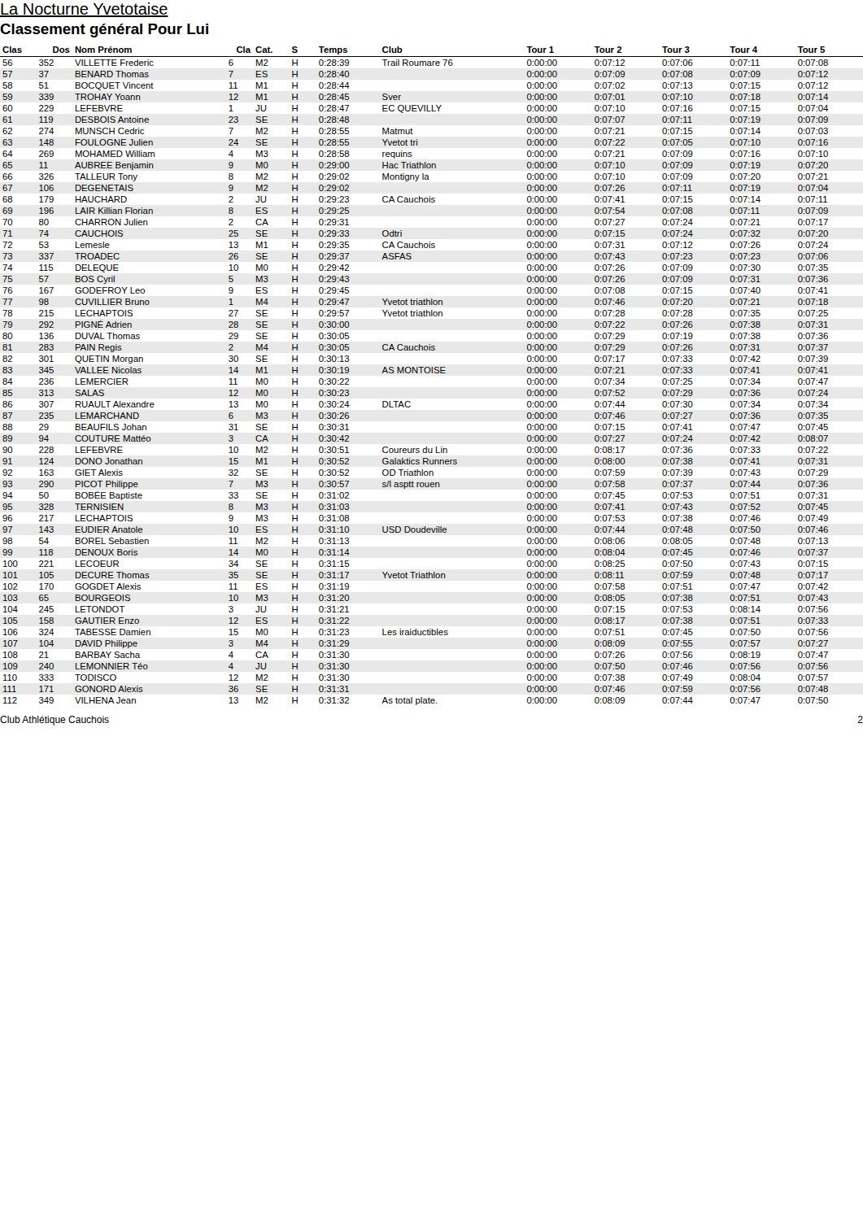La Nocturne Yvetotaise
Classement général Pour Lui
| Clas | Dos | Nom Prénom | Cla | Cat. | S | Temps | Club | Tour 1 | Tour 2 | Tour 3 | Tour 4 | Tour 5 |
| --- | --- | --- | --- | --- | --- | --- | --- | --- | --- | --- | --- | --- |
| 56 | 352 | VILLETTE Frederic | 6 | M2 | H | 0:28:39 | Trail Roumare 76 | 0:00:00 | 0:07:12 | 0:07:06 | 0:07:11 | 0:07:08 |
| 57 | 37 | BENARD Thomas | 7 | ES | H | 0:28:40 | | 0:00:00 | 0:07:09 | 0:07:08 | 0:07:09 | 0:07:12 |
| 58 | 51 | BOCQUET Vincent | 11 | M1 | H | 0:28:44 | | 0:00:00 | 0:07:02 | 0:07:13 | 0:07:15 | 0:07:12 |
| 59 | 339 | TROHAY Yoann | 12 | M1 | H | 0:28:45 | Sver | 0:00:00 | 0:07:01 | 0:07:10 | 0:07:18 | 0:07:14 |
| 60 | 229 | LEFEBVRE | 1 | JU | H | 0:28:47 | EC QUEVILLY | 0:00:00 | 0:07:10 | 0:07:16 | 0:07:15 | 0:07:04 |
| 61 | 119 | DESBOIS Antoine | 23 | SE | H | 0:28:48 | | 0:00:00 | 0:07:07 | 0:07:11 | 0:07:19 | 0:07:09 |
| 62 | 274 | MUNSCH Cedric | 7 | M2 | H | 0:28:55 | Matmut | 0:00:00 | 0:07:21 | 0:07:15 | 0:07:14 | 0:07:03 |
| 63 | 148 | FOULOGNE Julien | 24 | SE | H | 0:28:55 | Yvetot tri | 0:00:00 | 0:07:22 | 0:07:05 | 0:07:10 | 0:07:16 |
| 64 | 269 | MOHAMED William | 4 | M3 | H | 0:28:58 | requins | 0:00:00 | 0:07:21 | 0:07:09 | 0:07:16 | 0:07:10 |
| 65 | 11 | AUBREE Benjamin | 9 | M0 | H | 0:29:00 | Hac Triathlon | 0:00:00 | 0:07:10 | 0:07:09 | 0:07:19 | 0:07:20 |
| 66 | 326 | TALLEUR Tony | 8 | M2 | H | 0:29:02 | Montigny la | 0:00:00 | 0:07:10 | 0:07:09 | 0:07:20 | 0:07:21 |
| 67 | 106 | DEGENETAIS | 9 | M2 | H | 0:29:02 | | 0:00:00 | 0:07:26 | 0:07:11 | 0:07:19 | 0:07:04 |
| 68 | 179 | HAUCHARD | 2 | JU | H | 0:29:23 | CA Cauchois | 0:00:00 | 0:07:41 | 0:07:15 | 0:07:14 | 0:07:11 |
| 69 | 196 | LAIR Killian Florian | 8 | ES | H | 0:29:25 | | 0:00:00 | 0:07:54 | 0:07:08 | 0:07:11 | 0:07:09 |
| 70 | 80 | CHARRON Julien | 2 | CA | H | 0:29:31 | | 0:00:00 | 0:07:27 | 0:07:24 | 0:07:21 | 0:07:17 |
| 71 | 74 | CAUCHOIS | 25 | SE | H | 0:29:33 | Odtri | 0:00:00 | 0:07:15 | 0:07:24 | 0:07:32 | 0:07:20 |
| 72 | 53 | Lemesle | 13 | M1 | H | 0:29:35 | CA Cauchois | 0:00:00 | 0:07:31 | 0:07:12 | 0:07:26 | 0:07:24 |
| 73 | 337 | TROADEC | 26 | SE | H | 0:29:37 | ASFAS | 0:00:00 | 0:07:43 | 0:07:23 | 0:07:23 | 0:07:06 |
| 74 | 115 | DELEQUE | 10 | M0 | H | 0:29:42 | | 0:00:00 | 0:07:26 | 0:07:09 | 0:07:30 | 0:07:35 |
| 75 | 57 | BOS Cyril | 5 | M3 | H | 0:29:43 | | 0:00:00 | 0:07:26 | 0:07:09 | 0:07:31 | 0:07:36 |
| 76 | 167 | GODEFROY Leo | 9 | ES | H | 0:29:45 | | 0:00:00 | 0:07:08 | 0:07:15 | 0:07:40 | 0:07:41 |
| 77 | 98 | CUVILLIER Bruno | 1 | M4 | H | 0:29:47 | Yvetot triathlon | 0:00:00 | 0:07:46 | 0:07:20 | 0:07:21 | 0:07:18 |
| 78 | 215 | LECHAPTOIS | 27 | SE | H | 0:29:57 | Yvetot triathlon | 0:00:00 | 0:07:28 | 0:07:28 | 0:07:35 | 0:07:25 |
| 79 | 292 | PIGNÉ Adrien | 28 | SE | H | 0:30:00 | | 0:00:00 | 0:07:22 | 0:07:26 | 0:07:38 | 0:07:31 |
| 80 | 136 | DUVAL Thomas | 29 | SE | H | 0:30:05 | | 0:00:00 | 0:07:29 | 0:07:19 | 0:07:38 | 0:07:36 |
| 81 | 283 | PAIN Regis | 2 | M4 | H | 0:30:05 | CA Cauchois | 0:00:00 | 0:07:29 | 0:07:26 | 0:07:31 | 0:07:37 |
| 82 | 301 | QUETIN Morgan | 30 | SE | H | 0:30:13 | | 0:00:00 | 0:07:17 | 0:07:33 | 0:07:42 | 0:07:39 |
| 83 | 345 | VALLEE Nicolas | 14 | M1 | H | 0:30:19 | AS MONTOISE | 0:00:00 | 0:07:21 | 0:07:33 | 0:07:41 | 0:07:41 |
| 84 | 236 | LEMERCIER | 11 | M0 | H | 0:30:22 | | 0:00:00 | 0:07:34 | 0:07:25 | 0:07:34 | 0:07:47 |
| 85 | 313 | SALAS | 12 | M0 | H | 0:30:23 | | 0:00:00 | 0:07:52 | 0:07:29 | 0:07:36 | 0:07:24 |
| 86 | 307 | RUAULT Alexandre | 13 | M0 | H | 0:30:24 | DLTAC | 0:00:00 | 0:07:44 | 0:07:30 | 0:07:34 | 0:07:34 |
| 87 | 235 | LEMARCHAND | 6 | M3 | H | 0:30:26 | | 0:00:00 | 0:07:46 | 0:07:27 | 0:07:36 | 0:07:35 |
| 88 | 29 | BEAUFILS Johan | 31 | SE | H | 0:30:31 | | 0:00:00 | 0:07:15 | 0:07:41 | 0:07:47 | 0:07:45 |
| 89 | 94 | COUTURE Mattéo | 3 | CA | H | 0:30:42 | | 0:00:00 | 0:07:27 | 0:07:24 | 0:07:42 | 0:08:07 |
| 90 | 228 | LEFEBVRE | 10 | M2 | H | 0:30:51 | Coureurs du Lin | 0:00:00 | 0:08:17 | 0:07:36 | 0:07:33 | 0:07:22 |
| 91 | 124 | DONO Jonathan | 15 | M1 | H | 0:30:52 | Galaktics Runners | 0:00:00 | 0:08:00 | 0:07:38 | 0:07:41 | 0:07:31 |
| 92 | 163 | GIET Alexis | 32 | SE | H | 0:30:52 | OD Triathlon | 0:00:00 | 0:07:59 | 0:07:39 | 0:07:43 | 0:07:29 |
| 93 | 290 | PICOT Philippe | 7 | M3 | H | 0:30:57 | s/l asptt rouen | 0:00:00 | 0:07:58 | 0:07:37 | 0:07:44 | 0:07:36 |
| 94 | 50 | BOBÉE Baptiste | 33 | SE | H | 0:31:02 | | 0:00:00 | 0:07:45 | 0:07:53 | 0:07:51 | 0:07:31 |
| 95 | 328 | TERNISIEN | 8 | M3 | H | 0:31:03 | | 0:00:00 | 0:07:41 | 0:07:43 | 0:07:52 | 0:07:45 |
| 96 | 217 | LECHAPTOIS | 9 | M3 | H | 0:31:08 | | 0:00:00 | 0:07:53 | 0:07:38 | 0:07:46 | 0:07:49 |
| 97 | 143 | EUDIER Anatole | 10 | ES | H | 0:31:10 | USD Doudeville | 0:00:00 | 0:07:44 | 0:07:48 | 0:07:50 | 0:07:46 |
| 98 | 54 | BOREL Sebastien | 11 | M2 | H | 0:31:13 | | 0:00:00 | 0:08:06 | 0:08:05 | 0:07:48 | 0:07:13 |
| 99 | 118 | DENOUX Boris | 14 | M0 | H | 0:31:14 | | 0:00:00 | 0:08:04 | 0:07:45 | 0:07:46 | 0:07:37 |
| 100 | 221 | LECOEUR | 34 | SE | H | 0:31:15 | | 0:00:00 | 0:08:25 | 0:07:50 | 0:07:43 | 0:07:15 |
| 101 | 105 | DECURE Thomas | 35 | SE | H | 0:31:17 | Yvetot Triathlon | 0:00:00 | 0:08:11 | 0:07:59 | 0:07:48 | 0:07:17 |
| 102 | 170 | GOGDET Alexis | 11 | ES | H | 0:31:19 | | 0:00:00 | 0:07:58 | 0:07:51 | 0:07:47 | 0:07:42 |
| 103 | 65 | BOURGEOIS | 10 | M3 | H | 0:31:20 | | 0:00:00 | 0:08:05 | 0:07:38 | 0:07:51 | 0:07:43 |
| 104 | 245 | LETONDOT | 3 | JU | H | 0:31:21 | | 0:00:00 | 0:07:15 | 0:07:53 | 0:08:14 | 0:07:56 |
| 105 | 158 | GAUTIER Enzo | 12 | ES | H | 0:31:22 | | 0:00:00 | 0:08:17 | 0:07:38 | 0:07:51 | 0:07:33 |
| 106 | 324 | TABESSE Damien | 15 | M0 | H | 0:31:23 | Les iraiductibles | 0:00:00 | 0:07:51 | 0:07:45 | 0:07:50 | 0:07:56 |
| 107 | 104 | DAVID Philippe | 3 | M4 | H | 0:31:29 | | 0:00:00 | 0:08:09 | 0:07:55 | 0:07:57 | 0:07:27 |
| 108 | 21 | BARBAY Sacha | 4 | CA | H | 0:31:30 | | 0:00:00 | 0:07:26 | 0:07:56 | 0:08:19 | 0:07:47 |
| 109 | 240 | LEMONNIER Téo | 4 | JU | H | 0:31:30 | | 0:00:00 | 0:07:50 | 0:07:46 | 0:07:56 | 0:07:56 |
| 110 | 333 | TODISCO | 12 | M2 | H | 0:31:30 | | 0:00:00 | 0:07:38 | 0:07:49 | 0:08:04 | 0:07:57 |
| 111 | 171 | GONORD Alexis | 36 | SE | H | 0:31:31 | | 0:00:00 | 0:07:46 | 0:07:59 | 0:07:56 | 0:07:48 |
| 112 | 349 | VILHENA Jean | 13 | M2 | H | 0:31:32 | As total plate. | 0:00:00 | 0:08:09 | 0:07:44 | 0:07:47 | 0:07:50 |
Club Athlétique Cauchois 2